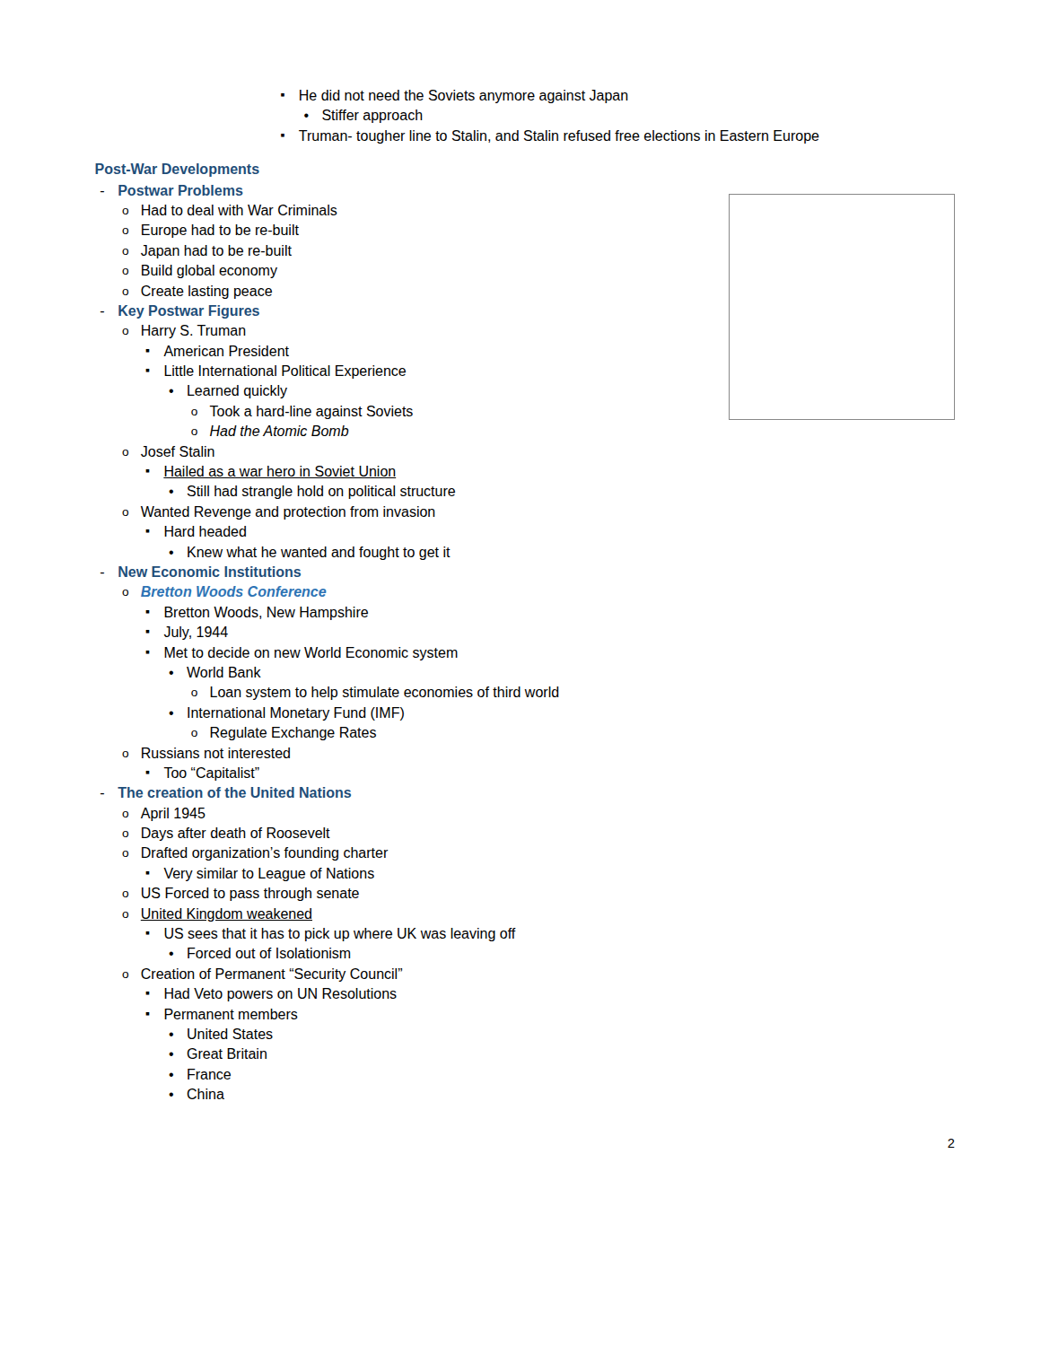He did not need the Soviets anymore against Japan
Stiffer approach
Truman- tougher line to Stalin, and Stalin refused free elections in Eastern Europe
Post-War Developments
Postwar Problems
Had to deal with War Criminals
Europe had to be re-built
Japan had to be re-built
Build global economy
Create lasting peace
Key Postwar Figures
Harry S. Truman
American President
Little International Political Experience
Learned quickly
Took a hard-line against Soviets
Had the Atomic Bomb
Josef Stalin
Hailed as a war hero in Soviet Union
Still had strangle hold on political structure
Wanted Revenge and protection from invasion
Hard headed
Knew what he wanted and fought to get it
New Economic Institutions
Bretton Woods Conference
Bretton Woods, New Hampshire
July, 1944
Met to decide on new World Economic system
World Bank
Loan system to help stimulate economies of third world
International Monetary Fund (IMF)
Regulate Exchange Rates
Russians not interested
Too “Capitalist”
The creation of the United Nations
April 1945
Days after death of Roosevelt
Drafted organization’s founding charter
Very similar to League of Nations
US Forced to pass through senate
United Kingdom weakened
US sees that it has to pick up where UK was leaving off
Forced out of Isolationism
Creation of Permanent “Security Council”
Had Veto powers on UN Resolutions
Permanent members
United States
Great Britain
France
China
2